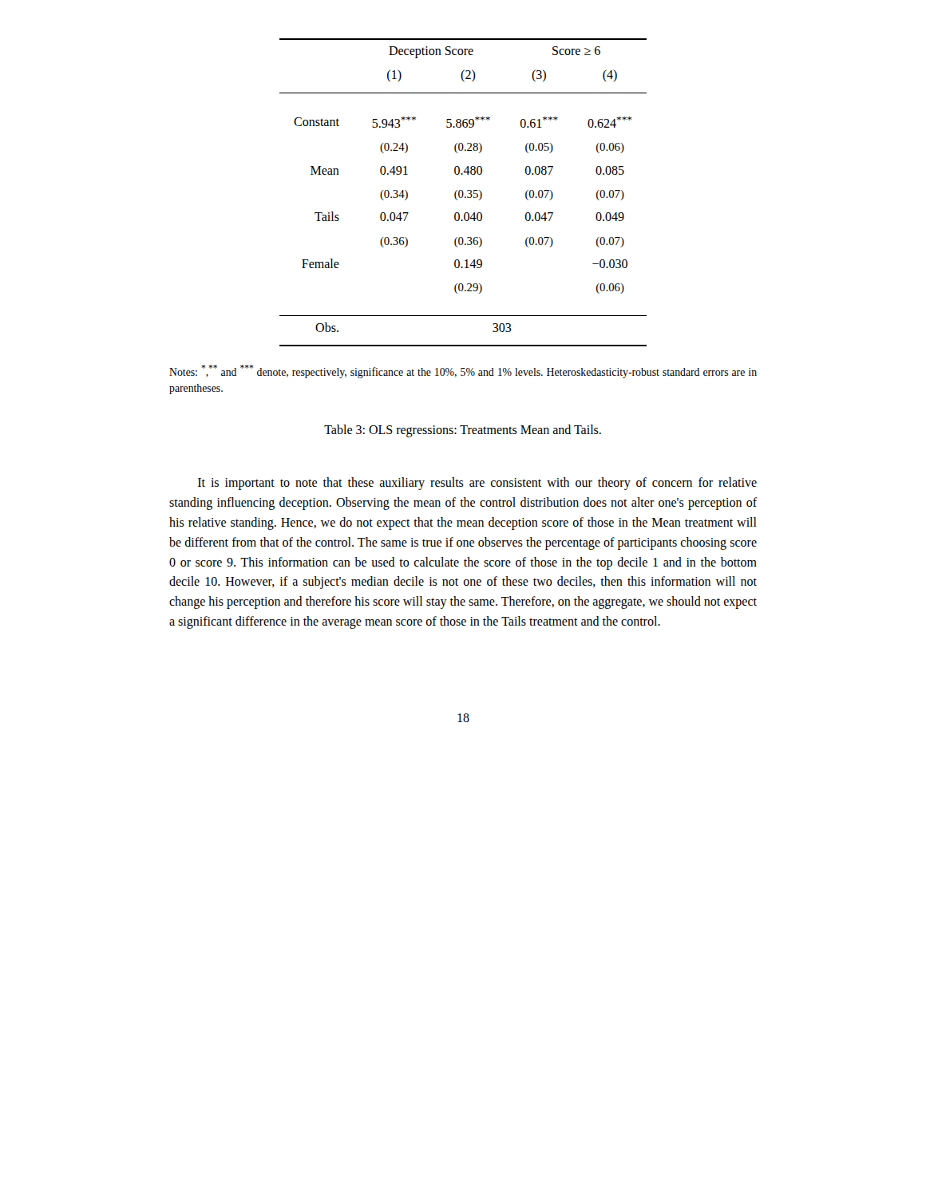| | Deception Score | Score ≥ 6 |
| | (1) | (2) | (3) | (4) |
| Constant | 5.943 *** | 5.869 *** | 0.61 *** | 0.624 *** |
| | (0.24) | (0.28) | (0.05) | (0.06) |
| Mean | 0.491 | 0.480 | 0.087 | 0.085 |
| | (0.34) | (0.35) | (0.07) | (0.07) |
| Tails | 0.047 | 0.040 | 0.047 | 0.049 |
| | (0.36) | (0.36) | (0.07) | (0.07) |
| Female | | 0.149 | | −0.030 |
| | | (0.29) | | (0.06) |
| Obs. | 303 |
Notes: *,** and *** denote, respectively, significance at the 10%, 5% and 1% levels. Heteroskedasticity-robust standard errors are in parentheses.
Table 3: OLS regressions: Treatments Mean and Tails.
It is important to note that these auxiliary results are consistent with our theory of concern for relative standing influencing deception. Observing the mean of the control distribution does not alter one's perception of his relative standing. Hence, we do not expect that the mean deception score of those in the Mean treatment will be different from that of the control. The same is true if one observes the percentage of participants choosing score 0 or score 9. This information can be used to calculate the score of those in the top decile 1 and in the bottom decile 10. However, if a subject's median decile is not one of these two deciles, then this information will not change his perception and therefore his score will stay the same. Therefore, on the aggregate, we should not expect a significant difference in the average mean score of those in the Tails treatment and the control.
18